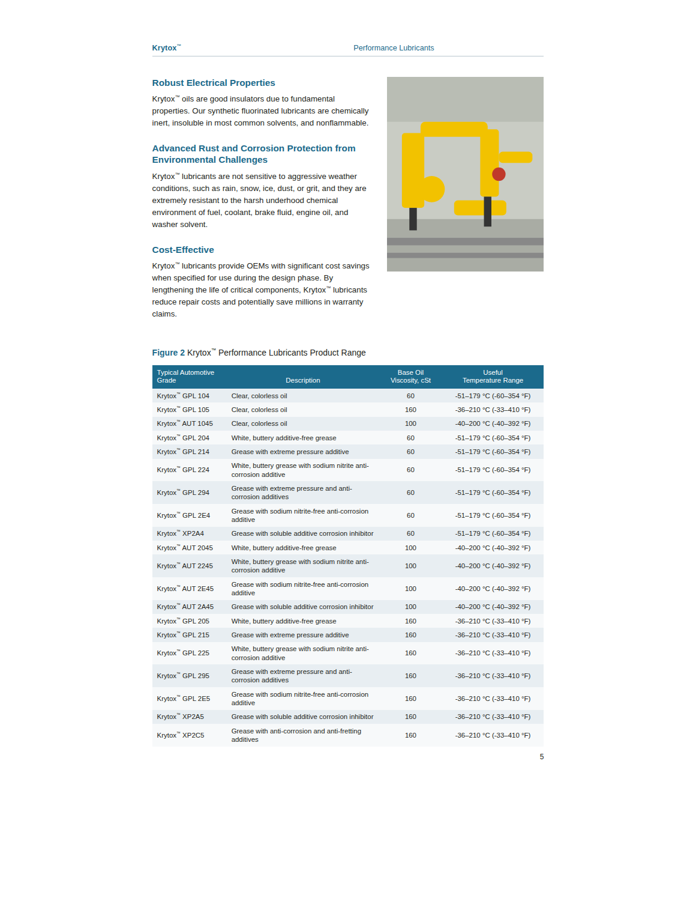Krytox™ Performance Lubricants
Robust Electrical Properties
Krytox™ oils are good insulators due to fundamental properties. Our synthetic fluorinated lubricants are chemically inert, insoluble in most common solvents, and nonflammable.
Advanced Rust and Corrosion Protection from Environmental Challenges
Krytox™ lubricants are not sensitive to aggressive weather conditions, such as rain, snow, ice, dust, or grit, and they are extremely resistant to the harsh underhood chemical environment of fuel, coolant, brake fluid, engine oil, and washer solvent.
Cost-Effective
Krytox™ lubricants provide OEMs with significant cost savings when specified for use during the design phase. By lengthening the life of critical components, Krytox™ lubricants reduce repair costs and potentially save millions in warranty claims.
Figure 2 Krytox™ Performance Lubricants Product Range
| Typical Automotive Grade | Description | Base Oil Viscosity, cSt | Useful Temperature Range |
| --- | --- | --- | --- |
| Krytox ™ GPL 104 | Clear, colorless oil | 60 | -51–179 °C (-60–354 °F) |
| Krytox ™ GPL 105 | Clear, colorless oil | 160 | -36–210 °C (-33–410 °F) |
| Krytox ™ AUT 1045 | Clear, colorless oil | 100 | -40–200 °C (-40–392 °F) |
| Krytox ™ GPL 204 | White, buttery additive-free grease | 60 | -51–179 °C (-60–354 °F) |
| Krytox ™ GPL 214 | Grease with extreme pressure additive | 60 | -51–179 °C (-60–354 °F) |
| Krytox ™ GPL 224 | White, buttery grease with sodium nitrite anti-corrosion additive | 60 | -51–179 °C (-60–354 °F) |
| Krytox ™ GPL 294 | Grease with extreme pressure and anti-corrosion additives | 60 | -51–179 °C (-60–354 °F) |
| Krytox ™ GPL 2E4 | Grease with sodium nitrite-free anti-corrosion additive | 60 | -51–179 °C (-60–354 °F) |
| Krytox ™ XP2A4 | Grease with soluble additive corrosion inhibitor | 60 | -51–179 °C (-60–354 °F) |
| Krytox ™ AUT 2045 | White, buttery additive-free grease | 100 | -40–200 °C (-40–392 °F) |
| Krytox ™ AUT 2245 | White, buttery grease with sodium nitrite anti-corrosion additive | 100 | -40–200 °C (-40–392 °F) |
| Krytox ™ AUT 2E45 | Grease with sodium nitrite-free anti-corrosion additive | 100 | -40–200 °C (-40–392 °F) |
| Krytox ™ AUT 2A45 | Grease with soluble additive corrosion inhibitor | 100 | -40–200 °C (-40–392 °F) |
| Krytox ™ GPL 205 | White, buttery additive-free grease | 160 | -36–210 °C (-33–410 °F) |
| Krytox ™ GPL 215 | Grease with extreme pressure additive | 160 | -36–210 °C (-33–410 °F) |
| Krytox ™ GPL 225 | White, buttery grease with sodium nitrite anti-corrosion additive | 160 | -36–210 °C (-33–410 °F) |
| Krytox ™ GPL 295 | Grease with extreme pressure and anti-corrosion additives | 160 | -36–210 °C (-33–410 °F) |
| Krytox ™ GPL 2E5 | Grease with sodium nitrite-free anti-corrosion additive | 160 | -36–210 °C (-33–410 °F) |
| Krytox ™ XP2A5 | Grease with soluble additive corrosion inhibitor | 160 | -36–210 °C (-33–410 °F) |
| Krytox ™ XP2C5 | Grease with anti-corrosion and anti-fretting additives | 160 | -36–210 °C (-33–410 °F) |
5